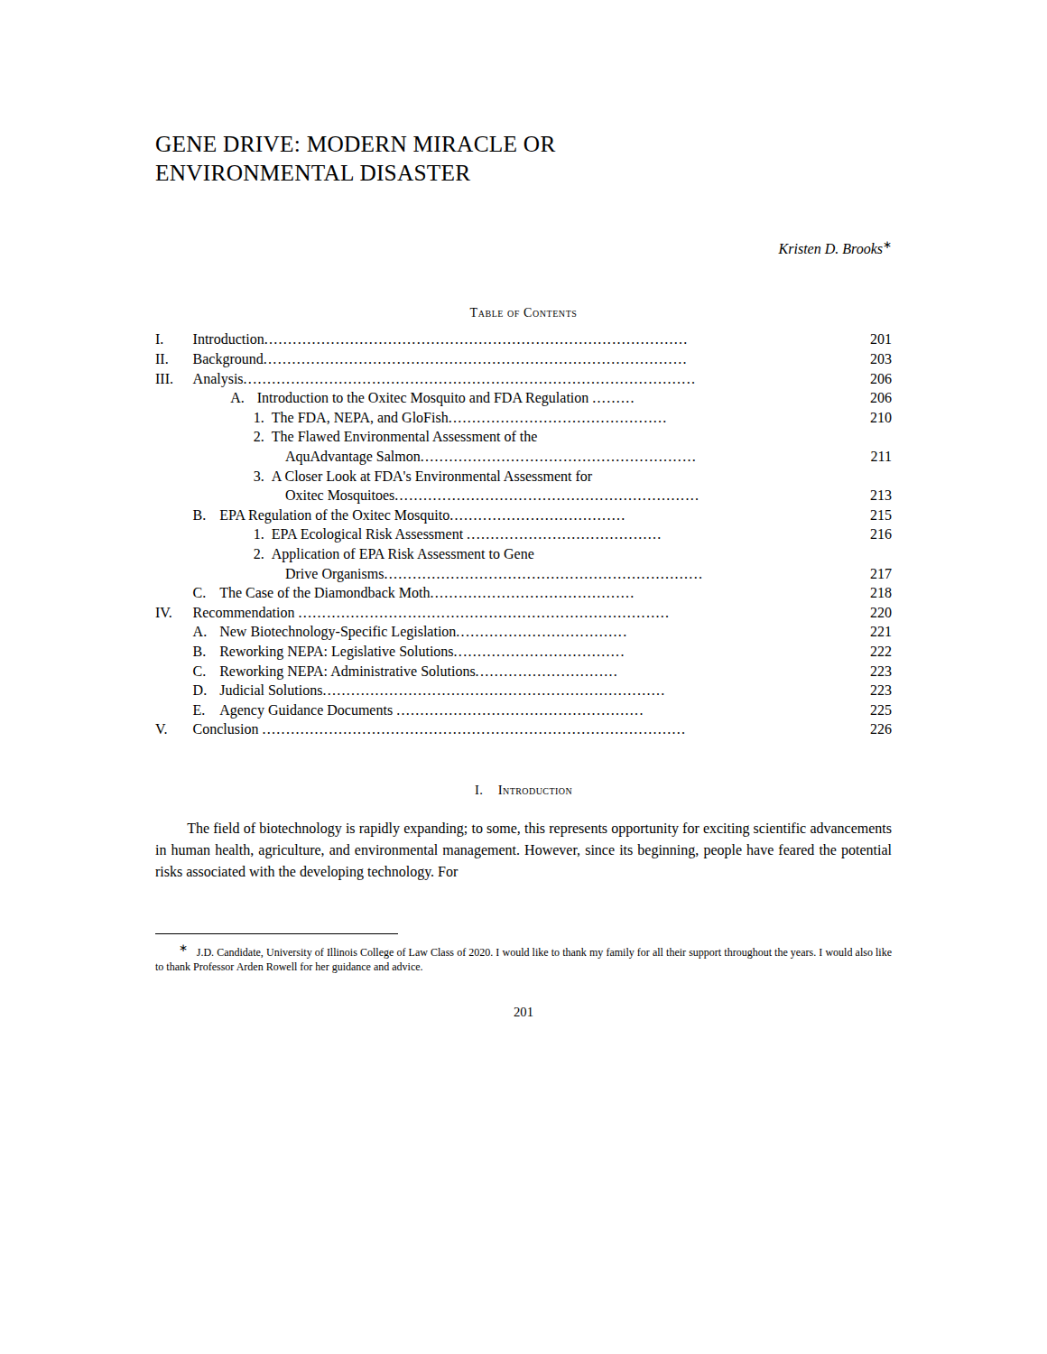Gene Drive: Modern Miracle or
Environmental Disaster
Kristen D. Brooks∗
Table of Contents
| I. | Introduction ......................................................................................... | 201 |
| II. | Background ......................................................................................... | 203 |
| III. | Analysis ............................................................................................... | 206 |
| | A. Introduction to the Oxitec Mosquito and FDA Regulation ......... | 206 |
| | 1. The FDA, NEPA, and GloFish .............................................. | 210 |
| | 2. The Flawed Environmental Assessment of the | |
| | AquAdvantage Salmon .......................................................... | 211 |
| | 3. A Closer Look at FDA's Environmental Assessment for | |
| | Oxitec Mosquitoes ................................................................ | 213 |
| | B. EPA Regulation of the Oxitec Mosquito ..................................... | 215 |
| | 1. EPA Ecological Risk Assessment ......................................... | 216 |
| | 2. Application of EPA Risk Assessment to Gene | |
| | Drive Organisms ................................................................... | 217 |
| | C. The Case of the Diamondback Moth ........................................... | 218 |
| IV. | Recommendation .............................................................................. | 220 |
| | A. New Biotechnology-Specific Legislation .................................... | 221 |
| | B. Reworking NEPA: Legislative Solutions .................................... | 222 |
| | C. Reworking NEPA: Administrative Solutions .............................. | 223 |
| | D. Judicial Solutions ........................................................................ | 223 |
| | E. Agency Guidance Documents .................................................... | 225 |
| V. | Conclusion ......................................................................................... | 226 |
I. Introduction
The field of biotechnology is rapidly expanding; to some, this represents opportunity for exciting scientific advancements in human health, agriculture, and environmental management. However, since its beginning, people have feared the potential risks associated with the developing technology. For
∗ J.D. Candidate, University of Illinois College of Law Class of 2020. I would like to thank my family for all their support throughout the years. I would also like to thank Professor Arden Rowell for her guidance and advice.
201